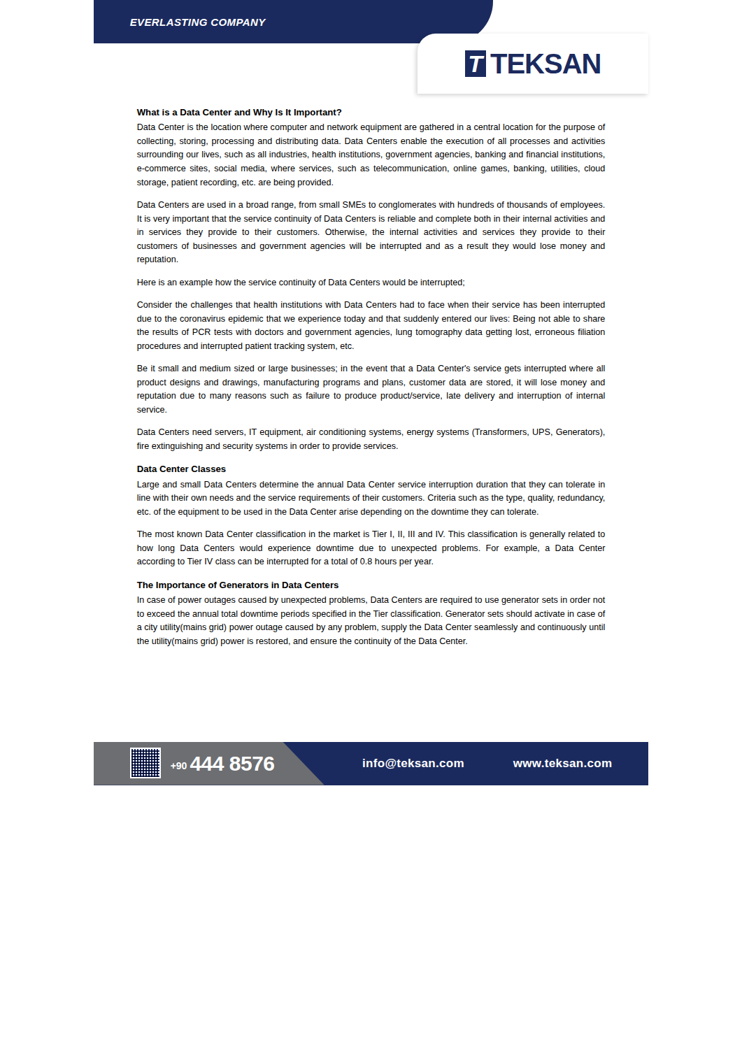EVERLASTING COMPANY
TTEKSAN
What is a Data Center and Why Is It Important?
Data Center is the location where computer and network equipment are gathered in a central location for the purpose of collecting, storing, processing and distributing data. Data Centers enable the execution of all processes and activities surrounding our lives, such as all industries, health institutions, government agencies, banking and financial institutions, e-commerce sites, social media, where services, such as telecommunication, online games, banking, utilities, cloud storage, patient recording, etc. are being provided.
Data Centers are used in a broad range, from small SMEs to conglomerates with hundreds of thousands of employees. It is very important that the service continuity of Data Centers is reliable and complete both in their internal activities and in services they provide to their customers. Otherwise, the internal activities and services they provide to their customers of businesses and government agencies will be interrupted and as a result they would lose money and reputation.
Here is an example how the service continuity of Data Centers would be interrupted;
Consider the challenges that health institutions with Data Centers had to face when their service has been interrupted due to the coronavirus epidemic that we experience today and that suddenly entered our lives: Being not able to share the results of PCR tests with doctors and government agencies, lung tomography data getting lost, erroneous filiation procedures and interrupted patient tracking system, etc.
Be it small and medium sized or large businesses; in the event that a Data Center's service gets interrupted where all product designs and drawings, manufacturing programs and plans, customer data are stored, it will lose money and reputation due to many reasons such as failure to produce product/service, late delivery and interruption of internal service.
Data Centers need servers, IT equipment, air conditioning systems, energy systems (Transformers, UPS, Generators), fire extinguishing and security systems in order to provide services.
Data Center Classes
Large and small Data Centers determine the annual Data Center service interruption duration that they can tolerate in line with their own needs and the service requirements of their customers. Criteria such as the type, quality, redundancy, etc. of the equipment to be used in the Data Center arise depending on the downtime they can tolerate.
The most known Data Center classification in the market is Tier I, II, III and IV. This classification is generally related to how long Data Centers would experience downtime due to unexpected problems. For example, a Data Center according to Tier IV class can be interrupted for a total of 0.8 hours per year.
The Importance of Generators in Data Centers
In case of power outages caused by unexpected problems, Data Centers are required to use generator sets in order not to exceed the annual total downtime periods specified in the Tier classification. Generator sets should activate in case of a city utility(mains grid) power outage caused by any problem, supply the Data Center seamlessly and continuously until the utility(mains grid) power is restored, and ensure the continuity of the Data Center.
info@teksan.com www.teksan.com
+90444 8576